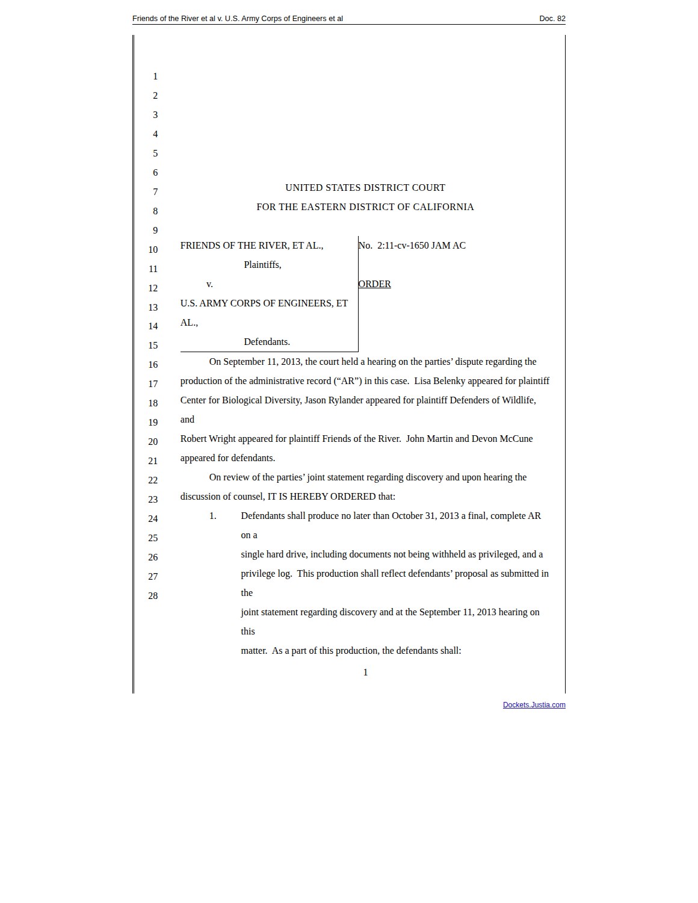Friends of the River et al v. U.S. Army Corps of Engineers et al Doc. 82
1
2
3
4
5
6
7
8
9
10
11
12
13
14
15
16
17
18
19
20
21
22
23
24
25
26
27
28
UNITED STATES DISTRICT COURT
FOR THE EASTERN DISTRICT OF CALIFORNIA
| FRIENDS OF THE RIVER, ET AL., Plaintiffs, v. U.S. ARMY CORPS OF ENGINEERS, ET AL., Defendants. | No. 2:11-cv-1650 JAM AC ORDER |
On September 11, 2013, the court held a hearing on the parties’ dispute regarding the
production of the administrative record (“AR”) in this case. Lisa Belenky appeared for plaintiff
Center for Biological Diversity, Jason Rylander appeared for plaintiff Defenders of Wildlife, and
Robert Wright appeared for plaintiff Friends of the River. John Martin and Devon McCune
appeared for defendants.
On review of the parties’ joint statement regarding discovery and upon hearing the
discussion of counsel, IT IS HEREBY ORDERED that:
1. Defendants shall produce no later than October 31, 2013 a final, complete AR on a
single hard drive, including documents not being withheld as privileged, and a
privilege log. This production shall reflect defendants’ proposal as submitted in the
joint statement regarding discovery and at the September 11, 2013 hearing on this
matter. As a part of this production, the defendants shall:
1
Dockets.Justia.com